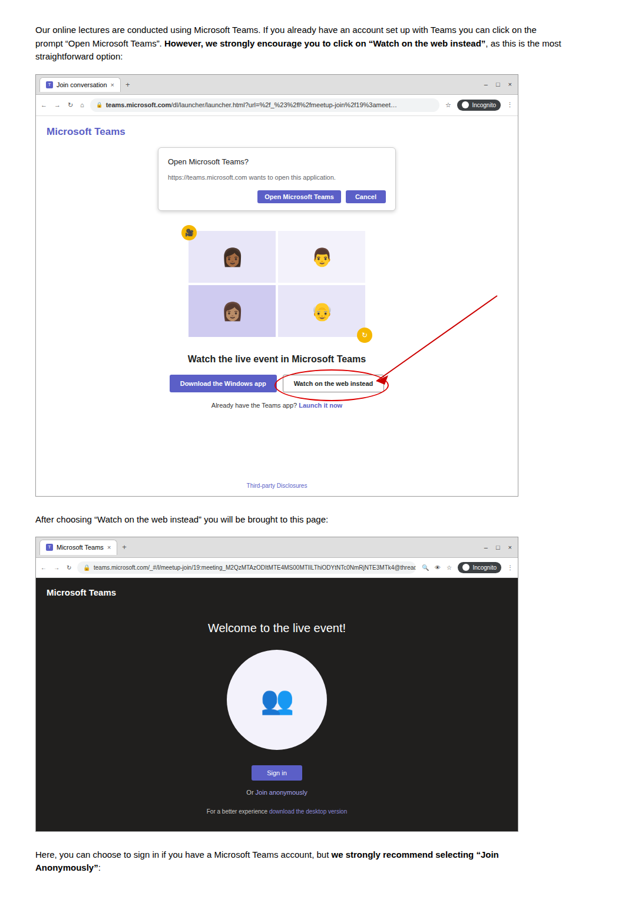Our online lectures are conducted using Microsoft Teams. If you already have an account set up with Teams you can click on the prompt “Open Microsoft Teams”. However, we strongly encourage you to click on “Watch on the web instead”, as this is the most straightforward option:
T Join conversation ×
+
– □ ×
← → ↻ ⌂
🔒 teams.microsoft.com/dl/launcher/launcher.html?url=%2f_%23%2fl%2fmeetup-join%2f19%3ameet…
☆
Incognito
⋮
Microsoft Teams
Open Microsoft Teams?
https://teams.microsoft.com wants to open this application.
Open Microsoft Teams Cancel
🎥
👩🏾
👨
👩🏽
👴
↻
Watch the live event in Microsoft Teams
Download the Windows app Watch on the web instead
Already have the Teams app? Launch it now
Third-party Disclosures
After choosing “Watch on the web instead” you will be brought to this page:
T Microsoft Teams ×
+
– □ ×
← → ↻
🔒 teams.microsoft.com/_#/l/meetup-join/19:meeting_M2QzMTAzODItMTE4MS00MTlILThiODYtNTc0NmRjNTE3MTk4@thread.v2/0?context=%7B%22Tid%22%3A%22818c06e…
🔍 👁 ☆
Incognito
⋮
Microsoft Teams
Welcome to the live event!
👥
Sign in
Or Join anonymously
For a better experience download the desktop version
Here, you can choose to sign in if you have a Microsoft Teams account, but we strongly recommend selecting “Join Anonymously”: